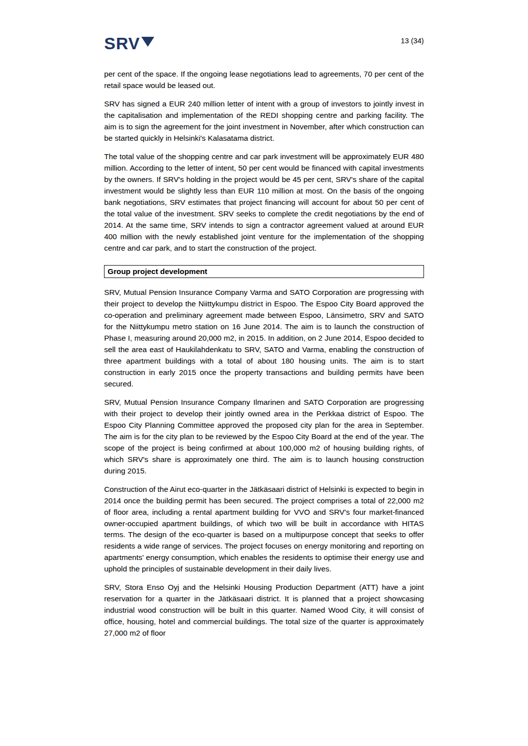SRV
13 (34)
per cent of the space. If the ongoing lease negotiations lead to agreements, 70 per cent of the retail space would be leased out.
SRV has signed a EUR 240 million letter of intent with a group of investors to jointly invest in the capitalisation and implementation of the REDI shopping centre and parking facility. The aim is to sign the agreement for the joint investment in November, after which construction can be started quickly in Helsinki's Kalasatama district.
The total value of the shopping centre and car park investment will be approximately EUR 480 million. According to the letter of intent, 50 per cent would be financed with capital investments by the owners. If SRV's holding in the project would be 45 per cent, SRV's share of the capital investment would be slightly less than EUR 110 million at most. On the basis of the ongoing bank negotiations, SRV estimates that project financing will account for about 50 per cent of the total value of the investment. SRV seeks to complete the credit negotiations by the end of 2014. At the same time, SRV intends to sign a contractor agreement valued at around EUR 400 million with the newly established joint venture for the implementation of the shopping centre and car park, and to start the construction of the project.
Group project development
SRV, Mutual Pension Insurance Company Varma and SATO Corporation are progressing with their project to develop the Niittykumpu district in Espoo. The Espoo City Board approved the co-operation and preliminary agreement made between Espoo, Länsimetro, SRV and SATO for the Niittykumpu metro station on 16 June 2014. The aim is to launch the construction of Phase I, measuring around 20,000 m2, in 2015. In addition, on 2 June 2014, Espoo decided to sell the area east of Haukilahdenkatu to SRV, SATO and Varma, enabling the construction of three apartment buildings with a total of about 180 housing units. The aim is to start construction in early 2015 once the property transactions and building permits have been secured.
SRV, Mutual Pension Insurance Company Ilmarinen and SATO Corporation are progressing with their project to develop their jointly owned area in the Perkkaa district of Espoo. The Espoo City Planning Committee approved the proposed city plan for the area in September. The aim is for the city plan to be reviewed by the Espoo City Board at the end of the year. The scope of the project is being confirmed at about 100,000 m2 of housing building rights, of which SRV's share is approximately one third. The aim is to launch housing construction during 2015.
Construction of the Airut eco-quarter in the Jätkäsaari district of Helsinki is expected to begin in 2014 once the building permit has been secured. The project comprises a total of 22,000 m2 of floor area, including a rental apartment building for VVO and SRV's four market-financed owner-occupied apartment buildings, of which two will be built in accordance with HITAS terms. The design of the eco-quarter is based on a multipurpose concept that seeks to offer residents a wide range of services. The project focuses on energy monitoring and reporting on apartments' energy consumption, which enables the residents to optimise their energy use and uphold the principles of sustainable development in their daily lives.
SRV, Stora Enso Oyj and the Helsinki Housing Production Department (ATT) have a joint reservation for a quarter in the Jätkäsaari district. It is planned that a project showcasing industrial wood construction will be built in this quarter. Named Wood City, it will consist of office, housing, hotel and commercial buildings. The total size of the quarter is approximately 27,000 m2 of floor